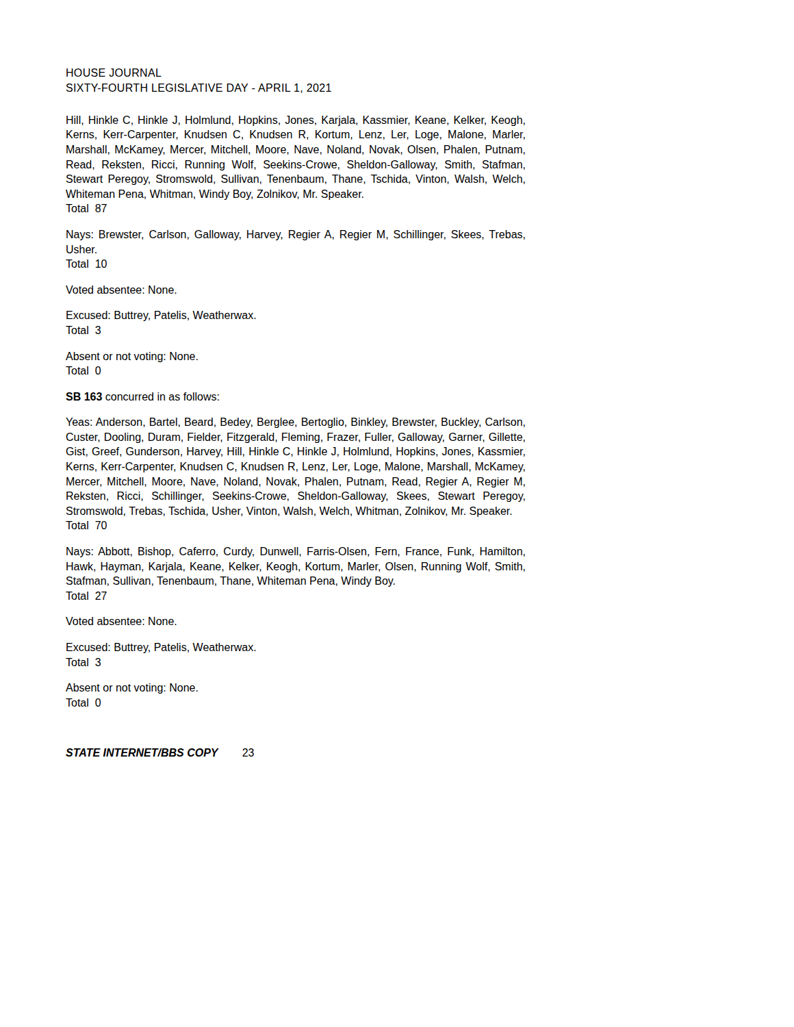HOUSE JOURNAL
SIXTY-FOURTH LEGISLATIVE DAY - APRIL 1, 2021
Hill, Hinkle C, Hinkle J, Holmlund, Hopkins, Jones, Karjala, Kassmier, Keane, Kelker, Keogh, Kerns, Kerr-Carpenter, Knudsen C, Knudsen R, Kortum, Lenz, Ler, Loge, Malone, Marler, Marshall, McKamey, Mercer, Mitchell, Moore, Nave, Noland, Novak, Olsen, Phalen, Putnam, Read, Reksten, Ricci, Running Wolf, Seekins-Crowe, Sheldon-Galloway, Smith, Stafman, Stewart Peregoy, Stromswold, Sullivan, Tenenbaum, Thane, Tschida, Vinton, Walsh, Welch, Whiteman Pena, Whitman, Windy Boy, Zolnikov, Mr. Speaker.
Total 87
Nays: Brewster, Carlson, Galloway, Harvey, Regier A, Regier M, Schillinger, Skees, Trebas, Usher.
Total 10
Voted absentee: None.
Excused: Buttrey, Patelis, Weatherwax.
Total 3
Absent or not voting: None.
Total 0
SB 163 concurred in as follows:
Yeas: Anderson, Bartel, Beard, Bedey, Berglee, Bertoglio, Binkley, Brewster, Buckley, Carlson, Custer, Dooling, Duram, Fielder, Fitzgerald, Fleming, Frazer, Fuller, Galloway, Garner, Gillette, Gist, Greef, Gunderson, Harvey, Hill, Hinkle C, Hinkle J, Holmlund, Hopkins, Jones, Kassmier, Kerns, Kerr-Carpenter, Knudsen C, Knudsen R, Lenz, Ler, Loge, Malone, Marshall, McKamey, Mercer, Mitchell, Moore, Nave, Noland, Novak, Phalen, Putnam, Read, Regier A, Regier M, Reksten, Ricci, Schillinger, Seekins-Crowe, Sheldon-Galloway, Skees, Stewart Peregoy, Stromswold, Trebas, Tschida, Usher, Vinton, Walsh, Welch, Whitman, Zolnikov, Mr. Speaker.
Total 70
Nays: Abbott, Bishop, Caferro, Curdy, Dunwell, Farris-Olsen, Fern, France, Funk, Hamilton, Hawk, Hayman, Karjala, Keane, Kelker, Keogh, Kortum, Marler, Olsen, Running Wolf, Smith, Stafman, Sullivan, Tenenbaum, Thane, Whiteman Pena, Windy Boy.
Total 27
Voted absentee: None.
Excused: Buttrey, Patelis, Weatherwax.
Total 3
Absent or not voting: None.
Total 0
STATE INTERNET/BBS COPY 23